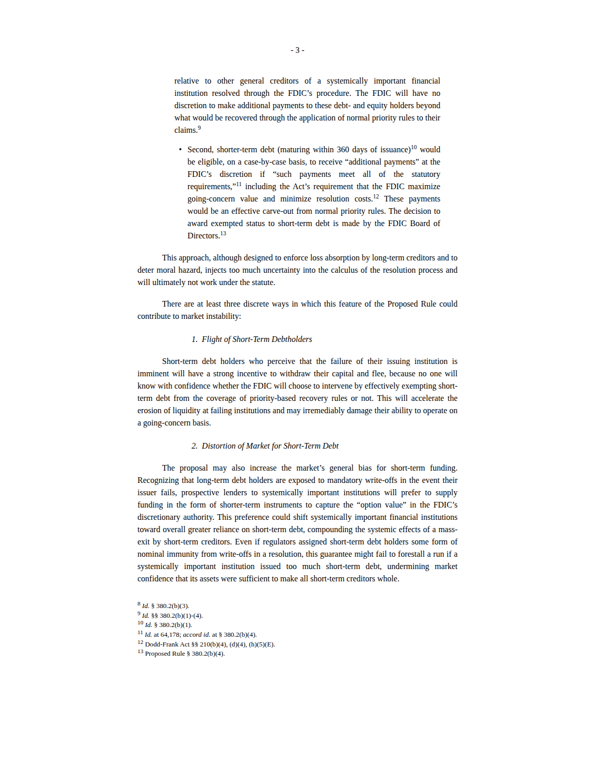- 3 -
relative to other general creditors of a systemically important financial institution resolved through the FDIC’s procedure. The FDIC will have no discretion to make additional payments to these debt- and equity holders beyond what would be recovered through the application of normal priority rules to their claims.9
Second, shorter-term debt (maturing within 360 days of issuance)10 would be eligible, on a case-by-case basis, to receive “additional payments” at the FDIC’s discretion if “such payments meet all of the statutory requirements,”11 including the Act’s requirement that the FDIC maximize going-concern value and minimize resolution costs.12 These payments would be an effective carve-out from normal priority rules. The decision to award exempted status to short-term debt is made by the FDIC Board of Directors.13
This approach, although designed to enforce loss absorption by long-term creditors and to deter moral hazard, injects too much uncertainty into the calculus of the resolution process and will ultimately not work under the statute.
There are at least three discrete ways in which this feature of the Proposed Rule could contribute to market instability:
1. Flight of Short-Term Debtholders
Short-term debt holders who perceive that the failure of their issuing institution is imminent will have a strong incentive to withdraw their capital and flee, because no one will know with confidence whether the FDIC will choose to intervene by effectively exempting short-term debt from the coverage of priority-based recovery rules or not. This will accelerate the erosion of liquidity at failing institutions and may irremediably damage their ability to operate on a going-concern basis.
2. Distortion of Market for Short-Term Debt
The proposal may also increase the market’s general bias for short-term funding. Recognizing that long-term debt holders are exposed to mandatory write-offs in the event their issuer fails, prospective lenders to systemically important institutions will prefer to supply funding in the form of shorter-term instruments to capture the “option value” in the FDIC’s discretionary authority. This preference could shift systemically important financial institutions toward overall greater reliance on short-term debt, compounding the systemic effects of a mass-exit by short-term creditors. Even if regulators assigned short-term debt holders some form of nominal immunity from write-offs in a resolution, this guarantee might fail to forestall a run if a systemically important institution issued too much short-term debt, undermining market confidence that its assets were sufficient to make all short-term creditors whole.
8 Id. § 380.2(b)(3).
9 Id. §§ 380.2(b)(1)-(4).
10 Id. § 380.2(b)(1).
11 Id. at 64,178; accord id. at § 380.2(b)(4).
12 Dodd-Frank Act §§ 210(b)(4), (d)(4), (h)(5)(E).
13 Proposed Rule § 380.2(b)(4).